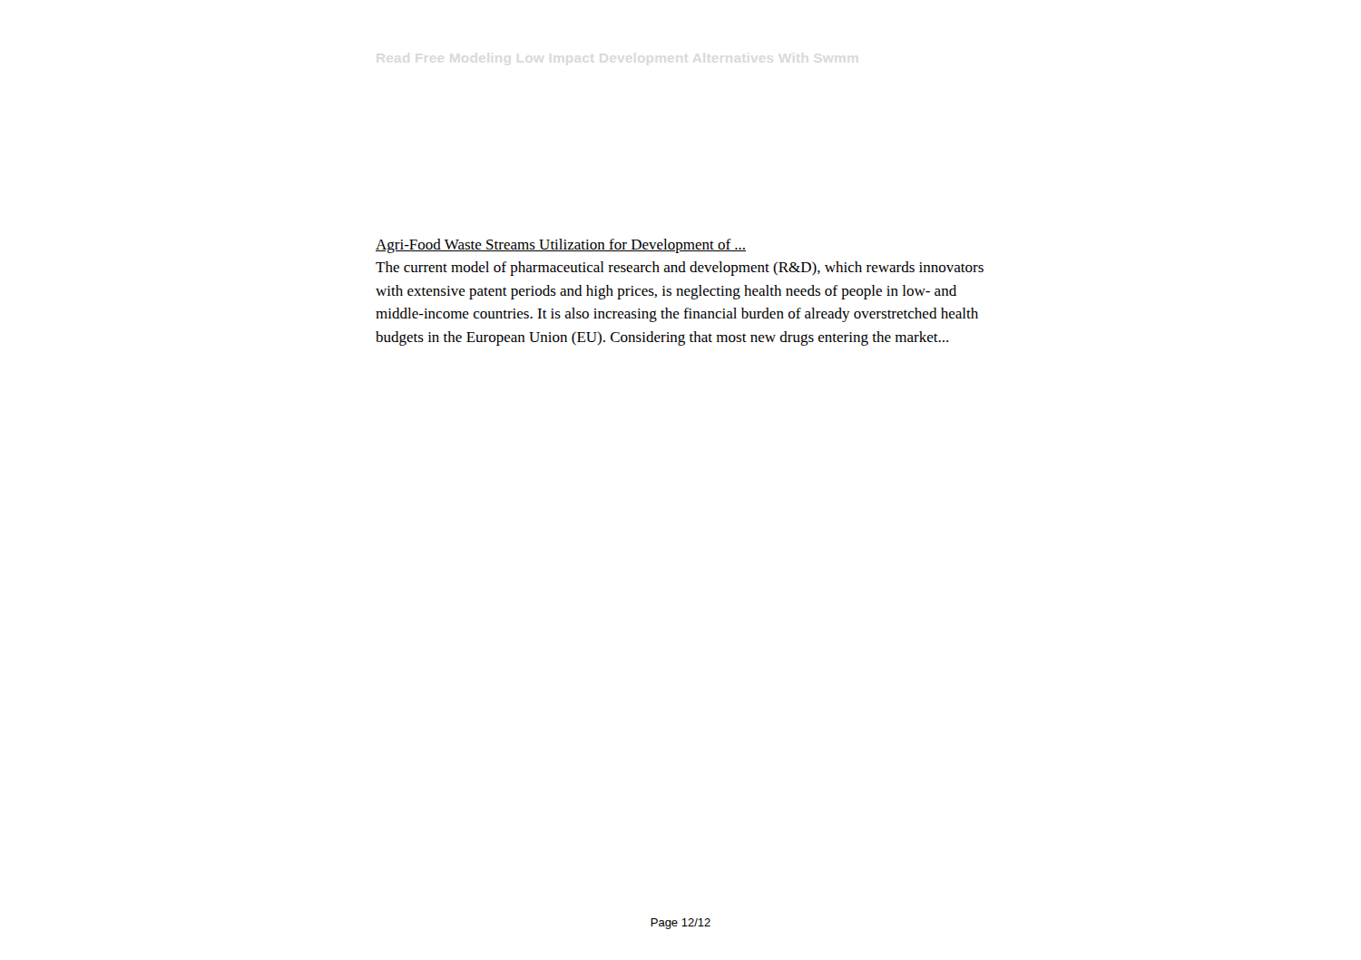Read Free Modeling Low Impact Development Alternatives With Swmm
Agri-Food Waste Streams Utilization for Development of ...
The current model of pharmaceutical research and development (R&D), which rewards innovators with extensive patent periods and high prices, is neglecting health needs of people in low- and middle-income countries. It is also increasing the financial burden of already overstretched health budgets in the European Union (EU). Considering that most new drugs entering the market...
Page 12/12